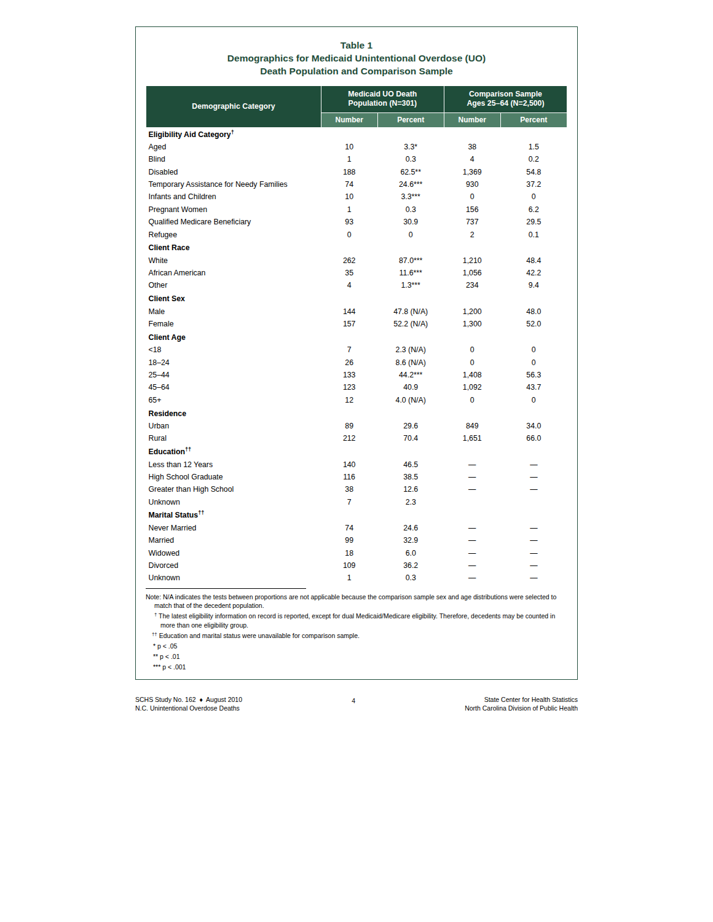Table 1 Demographics for Medicaid Unintentional Overdose (UO) Death Population and Comparison Sample
| Demographic Category | Medicaid UO Death Population (N=301) | Comparison Sample Ages 25–64 (N=2,500) |
| --- | --- | --- |
| Number | Percent | Number | Percent |
| Eligibility Aid Category † |
| Aged | 10 | 3.3* | 38 | 1.5 |
| Blind | 1 | 0.3 | 4 | 0.2 |
| Disabled | 188 | 62.5** | 1,369 | 54.8 |
| Temporary Assistance for Needy Families | 74 | 24.6*** | 930 | 37.2 |
| Infants and Children | 10 | 3.3*** | 0 | 0 |
| Pregnant Women | 1 | 0.3 | 156 | 6.2 |
| Qualified Medicare Beneficiary | 93 | 30.9 | 737 | 29.5 |
| Refugee | 0 | 0 | 2 | 0.1 |
| Client Race |
| White | 262 | 87.0*** | 1,210 | 48.4 |
| African American | 35 | 11.6*** | 1,056 | 42.2 |
| Other | 4 | 1.3*** | 234 | 9.4 |
| Client Sex |
| Male | 144 | 47.8 (N/A) | 1,200 | 48.0 |
| Female | 157 | 52.2 (N/A) | 1,300 | 52.0 |
| Client Age |
| <18 | 7 | 2.3 (N/A) | 0 | 0 |
| 18–24 | 26 | 8.6 (N/A) | 0 | 0 |
| 25–44 | 133 | 44.2*** | 1,408 | 56.3 |
| 45–64 | 123 | 40.9 | 1,092 | 43.7 |
| 65+ | 12 | 4.0 (N/A) | 0 | 0 |
| Residence |
| Urban | 89 | 29.6 | 849 | 34.0 |
| Rural | 212 | 70.4 | 1,651 | 66.0 |
| Education †† |
| Less than 12 Years | 140 | 46.5 | — | — |
| High School Graduate | 116 | 38.5 | — | — |
| Greater than High School | 38 | 12.6 | — | — |
| Unknown | 7 | 2.3 | | |
| Marital Status †† |
| Never Married | 74 | 24.6 | — | — |
| Married | 99 | 32.9 | — | — |
| Widowed | 18 | 6.0 | — | — |
| Divorced | 109 | 36.2 | — | — |
| Unknown | 1 | 0.3 | — | — |
Note: N/A indicates the tests between proportions are not applicable because the comparison sample sex and age distributions were selected to match that of the decedent population.
† The latest eligibility information on record is reported, except for dual Medicaid/Medicare eligibility. Therefore, decedents may be counted in more than one eligibility group.
†† Education and marital status were unavailable for comparison sample.
* p < .05
** p < .01
*** p < .001
SCHS Study No. 162 ♦ August 2010
N.C. Unintentional Overdose Deaths
4
State Center for Health Statistics
North Carolina Division of Public Health